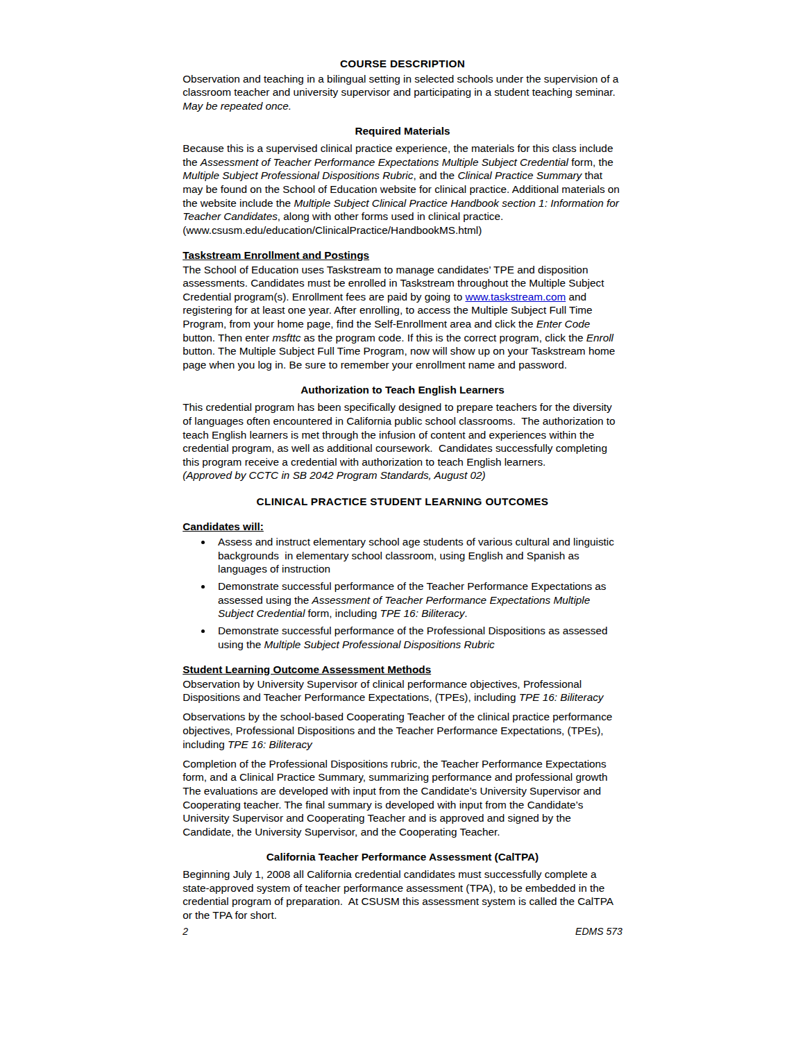COURSE DESCRIPTION
Observation and teaching in a bilingual setting in selected schools under the supervision of a classroom teacher and university supervisor and participating in a student teaching seminar. May be repeated once.
Required Materials
Because this is a supervised clinical practice experience, the materials for this class include the Assessment of Teacher Performance Expectations Multiple Subject Credential form, the Multiple Subject Professional Dispositions Rubric, and the Clinical Practice Summary that may be found on the School of Education website for clinical practice. Additional materials on the website include the Multiple Subject Clinical Practice Handbook section 1: Information for Teacher Candidates, along with other forms used in clinical practice.
(www.csusm.edu/education/ClinicalPractice/HandbookMS.html)
Taskstream Enrollment and Postings
The School of Education uses Taskstream to manage candidates’ TPE and disposition assessments. Candidates must be enrolled in Taskstream throughout the Multiple Subject Credential program(s). Enrollment fees are paid by going to www.taskstream.com and registering for at least one year. After enrolling, to access the Multiple Subject Full Time Program, from your home page, find the Self-Enrollment area and click the Enter Code button. Then enter msfttc as the program code. If this is the correct program, click the Enroll button. The Multiple Subject Full Time Program, now will show up on your Taskstream home page when you log in. Be sure to remember your enrollment name and password.
Authorization to Teach English Learners
This credential program has been specifically designed to prepare teachers for the diversity of languages often encountered in California public school classrooms. The authorization to teach English learners is met through the infusion of content and experiences within the credential program, as well as additional coursework. Candidates successfully completing this program receive a credential with authorization to teach English learners.
(Approved by CCTC in SB 2042 Program Standards, August 02)
CLINICAL PRACTICE STUDENT LEARNING OUTCOMES
Candidates will:
Assess and instruct elementary school age students of various cultural and linguistic backgrounds in elementary school classroom, using English and Spanish as languages of instruction
Demonstrate successful performance of the Teacher Performance Expectations as assessed using the Assessment of Teacher Performance Expectations Multiple Subject Credential form, including TPE 16: Biliteracy.
Demonstrate successful performance of the Professional Dispositions as assessed using the Multiple Subject Professional Dispositions Rubric
Student Learning Outcome Assessment Methods
Observation by University Supervisor of clinical performance objectives, Professional Dispositions and Teacher Performance Expectations, (TPEs), including TPE 16: Biliteracy
Observations by the school-based Cooperating Teacher of the clinical practice performance objectives, Professional Dispositions and the Teacher Performance Expectations, (TPEs), including TPE 16: Biliteracy
Completion of the Professional Dispositions rubric, the Teacher Performance Expectations form, and a Clinical Practice Summary, summarizing performance and professional growth
The evaluations are developed with input from the Candidate’s University Supervisor and Cooperating teacher. The final summary is developed with input from the Candidate’s University Supervisor and Cooperating Teacher and is approved and signed by the Candidate, the University Supervisor, and the Cooperating Teacher.
California Teacher Performance Assessment (CalTPA)
Beginning July 1, 2008 all California credential candidates must successfully complete a state-approved system of teacher performance assessment (TPA), to be embedded in the credential program of preparation. At CSUSM this assessment system is called the CalTPA or the TPA for short.
2 EDMS 573